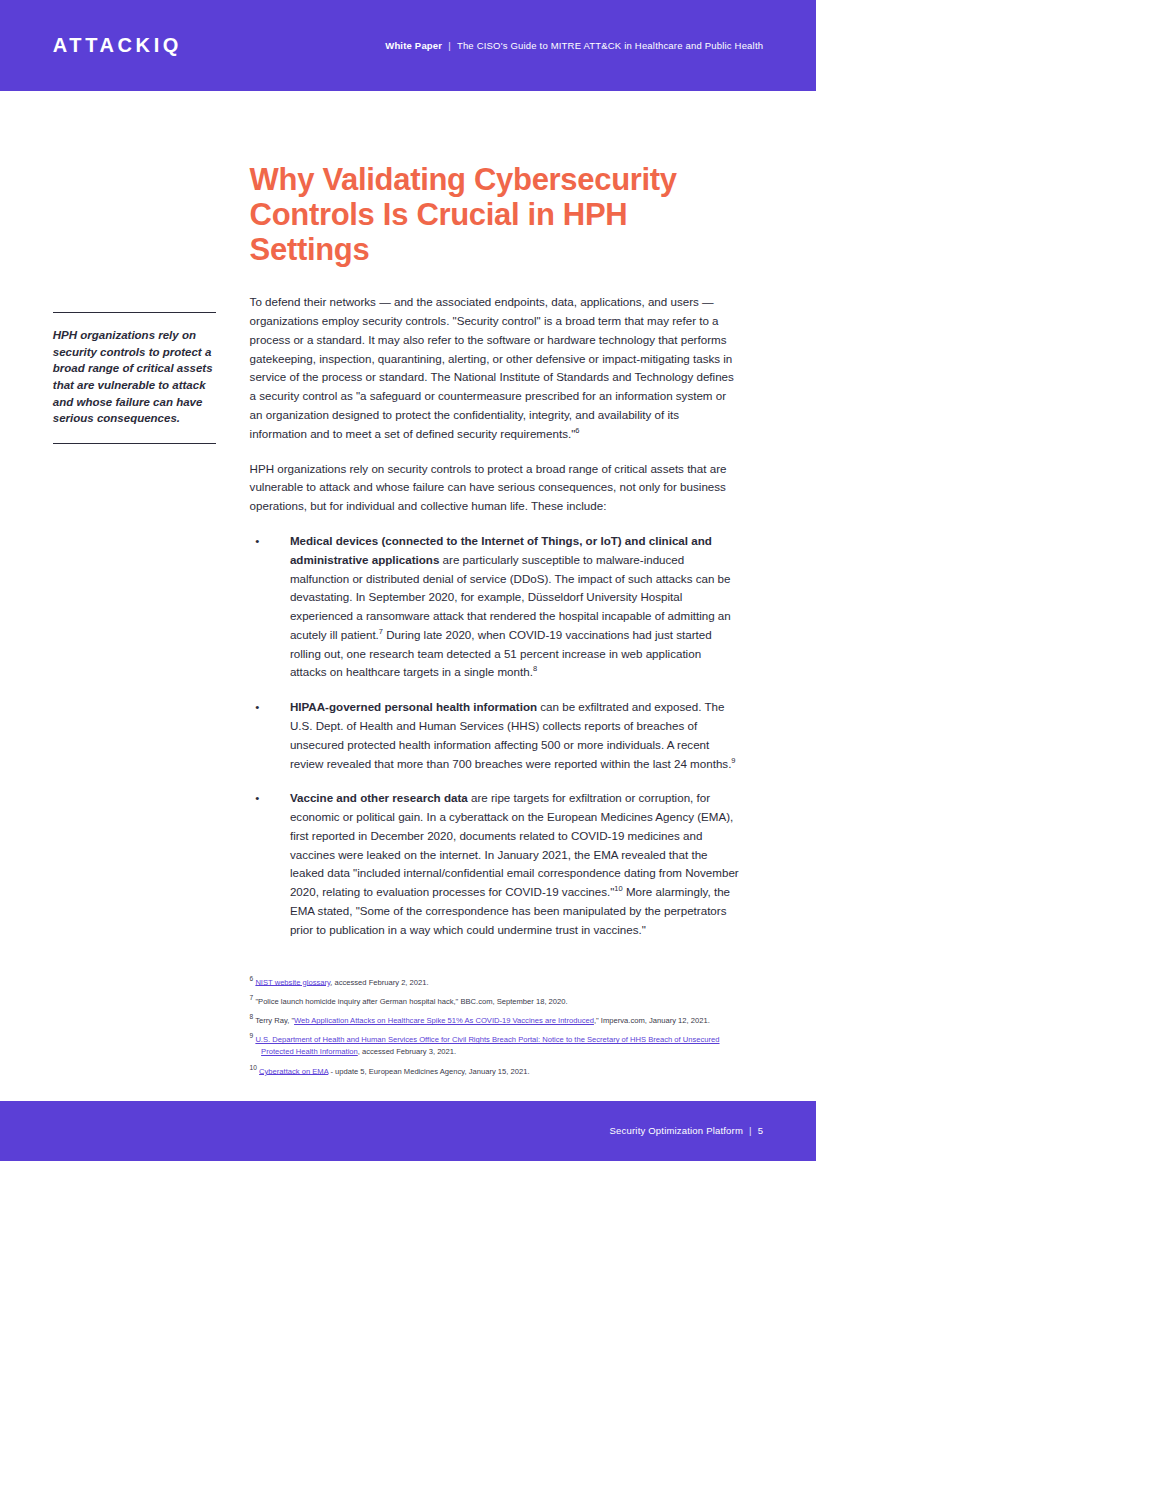ATTACKIQ
White Paper|The CISO's Guide to MITRE ATT&CK in Healthcare and Public Health
HPH organizations rely on security controls to protect a broad range of critical assets that are vulnerable to attack and whose failure can have serious consequences.
Why Validating Cybersecurity Controls Is Crucial in HPH Settings
To defend their networks — and the associated endpoints, data, applications, and users — organizations employ security controls. "Security control" is a broad term that may refer to a process or a standard. It may also refer to the software or hardware technology that performs gatekeeping, inspection, quarantining, alerting, or other defensive or impact-mitigating tasks in service of the process or standard. The National Institute of Standards and Technology defines a security control as "a safeguard or countermeasure prescribed for an information system or an organization designed to protect the confidentiality, integrity, and availability of its information and to meet a set of defined security requirements."6
HPH organizations rely on security controls to protect a broad range of critical assets that are vulnerable to attack and whose failure can have serious consequences, not only for business operations, but for individual and collective human life. These include:
Medical devices (connected to the Internet of Things, or IoT) and clinical and administrative applications are particularly susceptible to malware-induced malfunction or distributed denial of service (DDoS). The impact of such attacks can be devastating. In September 2020, for example, Düsseldorf University Hospital experienced a ransomware attack that rendered the hospital incapable of admitting an acutely ill patient.7 During late 2020, when COVID-19 vaccinations had just started rolling out, one research team detected a 51 percent increase in web application attacks on healthcare targets in a single month.8
HIPAA-governed personal health information can be exfiltrated and exposed. The U.S. Dept. of Health and Human Services (HHS) collects reports of breaches of unsecured protected health information affecting 500 or more individuals. A recent review revealed that more than 700 breaches were reported within the last 24 months.9
Vaccine and other research data are ripe targets for exfiltration or corruption, for economic or political gain. In a cyberattack on the European Medicines Agency (EMA), first reported in December 2020, documents related to COVID-19 medicines and vaccines were leaked on the internet. In January 2021, the EMA revealed that the leaked data "included internal/confidential email correspondence dating from November 2020, relating to evaluation processes for COVID-19 vaccines."10 More alarmingly, the EMA stated, "Some of the correspondence has been manipulated by the perpetrators prior to publication in a way which could undermine trust in vaccines."
6 NIST website glossary, accessed February 2, 2021.
7 "Police launch homicide inquiry after German hospital hack," BBC.com, September 18, 2020.
8 Terry Ray, "Web Application Attacks on Healthcare Spike 51% As COVID-19 Vaccines are Introduced," Imperva.com, January 12, 2021.
9 U.S. Department of Health and Human Services Office for Civil Rights Breach Portal: Notice to the Secretary of HHS Breach of Unsecured Protected Health Information, accessed February 3, 2021.
10 Cyberattack on EMA - update 5, European Medicines Agency, January 15, 2021.
Security Optimization Platform|5